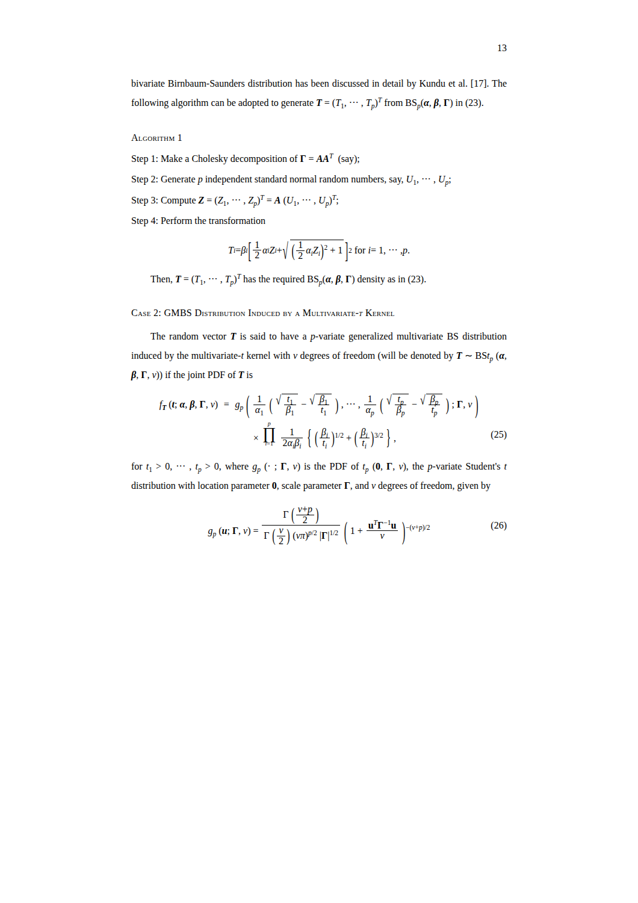13
bivariate Birnbaum-Saunders distribution has been discussed in detail by Kundu et al. [17]. The following algorithm can be adopted to generate T = (T1, ··· , Tp)T from BSp(α, β, Γ) in (23).
Algorithm 1
Step 1: Make a Cholesky decomposition of Γ = AAT (say);
Step 2: Generate p independent standard normal random numbers, say, U1, ··· , Up;
Step 3: Compute Z = (Z1, ··· , Zp)T = A (U1, ··· , Up)T;
Step 4: Perform the transformation
Ti = βi [ 12 αiZi + (12 αiZi)2 + 1 ]2 for i = 1, ··· , p.
Then, T = (T1, ··· , Tp)T has the required BSp(α, β, Γ) density as in (23).
Case 2: GMBS Distribution Induced by a Multivariate-t Kernel
The random vector T is said to have a p-variate generalized multivariate BS distribution induced by the multivariate-t kernel with ν degrees of freedom (will be denoted by T ∼ BStp (α, β, Γ, ν)) if the joint PDF of T is
fT (t; α, β, Γ, ν) = gp ( 1 α1 ( t1 β1 − β1 t1 ) , ··· , 1 αp ( tp βp − βp tp ) ; Γ, ν )
= × p ∏ i=1 12αiβi { (βi ti)1/2 + (βi ti)3/2 } , (25)
for t1 > 0, ··· , tp > 0, where gp (· ; Γ, ν) is the PDF of tp (0, Γ, ν), the p-variate Student's t distribution with location parameter 0, scale parameter Γ, and ν degrees of freedom, given by
gp (u; Γ, ν) = Γ (ν+p 2) Γ (ν 2) (νπ)p/2 |Γ|1/2 ( 1 + uTΓ−1u ν )−(ν+p)/2 (26)